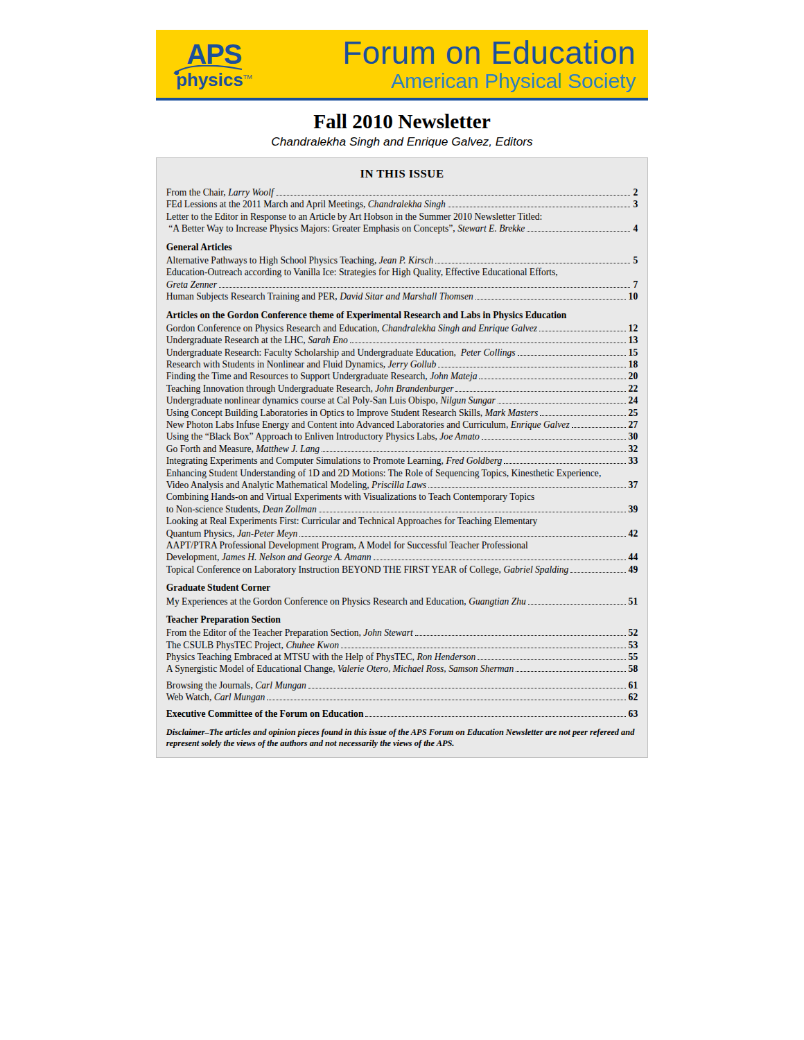APS physicsTM
Forum on Education American Physical Society
Fall 2010 Newsletter
Chandralekha Singh and Enrique Galvez, Editors
IN THIS ISSUE
From the Chair, Larry Woolf 2
FEd Lessions at the 2011 March and April Meetings, Chandralekha Singh 3
Letter to the Editor in Response to an Article by Art Hobson in the Summer 2010 Newsletter Titled: “A Better Way to Increase Physics Majors: Greater Emphasis on Concepts”, Stewart E. Brekke 4
General Articles
Alternative Pathways to High School Physics Teaching, Jean P. Kirsch 5
Education-Outreach according to Vanilla Ice: Strategies for High Quality, Effective Educational Efforts, Greta Zenner 7
Human Subjects Research Training and PER, David Sitar and Marshall Thomsen 10
Articles on the Gordon Conference theme of Experimental Research and Labs in Physics Education
Gordon Conference on Physics Research and Education, Chandralekha Singh and Enrique Galvez 12
Undergraduate Research at the LHC, Sarah Eno 13
Undergraduate Research: Faculty Scholarship and Undergraduate Education, Peter Collings 15
Research with Students in Nonlinear and Fluid Dynamics, Jerry Gollub 18
Finding the Time and Resources to Support Undergraduate Research, John Mateja 20
Teaching Innovation through Undergraduate Research, John Brandenburger 22
Undergraduate nonlinear dynamics course at Cal Poly-San Luis Obispo, Nilgun Sungar 24
Using Concept Building Laboratories in Optics to Improve Student Research Skills, Mark Masters 25
New Photon Labs Infuse Energy and Content into Advanced Laboratories and Curriculum, Enrique Galvez 27
Using the “Black Box” Approach to Enliven Introductory Physics Labs, Joe Amato 30
Go Forth and Measure, Matthew J. Lang 32
Integrating Experiments and Computer Simulations to Promote Learning, Fred Goldberg 33
Enhancing Student Understanding of 1D and 2D Motions: The Role of Sequencing Topics, Kinesthetic Experience, Video Analysis and Analytic Mathematical Modeling, Priscilla Laws 37
Combining Hands-on and Virtual Experiments with Visualizations to Teach Contemporary Topics to Non-science Students, Dean Zollman 39
Looking at Real Experiments First: Curricular and Technical Approaches for Teaching Elementary Quantum Physics, Jan-Peter Meyn 42
AAPT/PTRA Professional Development Program, A Model for Successful Teacher Professional Development, James H. Nelson and George A. Amann 44
Topical Conference on Laboratory Instruction BEYOND THE FIRST YEAR of College, Gabriel Spalding 49
Graduate Student Corner
My Experiences at the Gordon Conference on Physics Research and Education, Guangtian Zhu 51
Teacher Preparation Section
From the Editor of the Teacher Preparation Section, John Stewart 52
The CSULB PhysTEC Project, Chuhee Kwon 53
Physics Teaching Embraced at MTSU with the Help of PhysTEC, Ron Henderson 55
A Synergistic Model of Educational Change, Valerie Otero, Michael Ross, Samson Sherman 58
Browsing the Journals, Carl Mungan 61
Web Watch, Carl Mungan 62
Executive Committee of the Forum on Education 63
Disclaimer–The articles and opinion pieces found in this issue of the APS Forum on Education Newsletter are not peer refereed and represent solely the views of the authors and not necessarily the views of the APS.